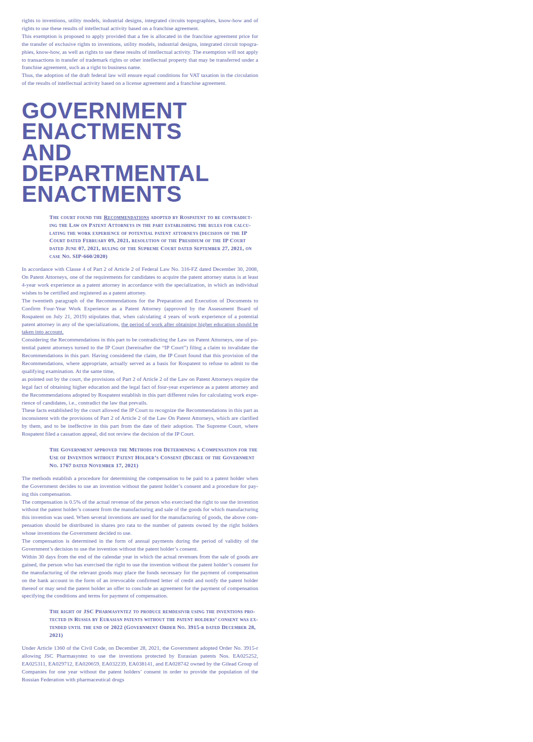rights to inventions, utility models, industrial designs, integrated circuits topographies, know-how and of rights to use these results of intellectual activity based on a franchise agreement.
This exemption is proposed to apply provided that a fee is allocated in the franchise agreement price for the transfer of exclusive rights to inventions, utility models, industrial designs, integrated circuit topographies, know-how, as well as rights to use these results of intellectual activity. The exemption will not apply to transactions in transfer of trademark rights or other intellectual property that may be transferred under a franchise agreement, such as a right to business name.
Thus, the adoption of the draft federal law will ensure equal conditions for VAT taxation in the circulation of the results of intellectual activity based on a license agreement and a franchise agreement.
Government
enactments
and departmental
enactments
The court found the Recommendations adopted by Rospatent to be contradicting the Law on Patent Attorneys in the part establishing the rules for calculating the work experience of potential patent attorneys (decision of the IP Court dated February 09, 2021, resolution of the Presidium of the IP Court dated June 07, 2021, ruling of the Supreme Court dated September 27, 2021, on case No. SIP-660/2020)
In accordance with Clause 4 of Part 2 of Article 2 of Federal Law No. 316-FZ dated December 30, 2008, On Patent Attorneys, one of the requirements for candidates to acquire the patent attorney status is at least 4-year work experience as a patent attorney in accordance with the specialization, in which an individual wishes to be certified and registered as a patent attorney.
The twentieth paragraph of the Recommendations for the Preparation and Execution of Documents to Confirm Four-Year Work Experience as a Patent Attorney (approved by the Assessment Board of Rospatent on July 21, 2019) stipulates that, when calculating 4 years of work experience of a potential patent attorney in any of the specializations, the period of work after obtaining higher education should be taken into account.
Considering the Recommendations in this part to be contradicting the Law on Patent Attorneys, one of potential patent attorneys turned to the IP Court (hereinafter the “IP Court”) filing a claim to invalidate the Recommendations in this part. Having considered the claim, the IP Court found that this provision of the Recommendations, where appropriate, actually served as a basis for Rospatent to refuse to admit to the qualifying examination. At the same time,
as pointed out by the court, the provisions of Part 2 of Article 2 of the Law on Patent Attorneys require the legal fact of obtaining higher education and the legal fact of four-year experience as a patent attorney and the Recommendations adopted by Rospatent establish in this part different rules for calculating work experience of candidates, i.e., contradict the law that prevails.
These facts established by the court allowed the IP Court to recognize the Recommendations in this part as inconsistent with the provisions of Part 2 of Article 2 of the Law On Patent Attorneys, which are clarified by them, and to be ineffective in this part from the date of their adoption. The Supreme Court, where Rospatent filed a cassation appeal, did not review the decision of the IP Court.
The Government approved the Methods for Determining a Compensation for the Use of Invention without Patent Holder’s Consent (Decree of the Government No. 1767 dated November 17, 2021)
The methods establish a procedure for determining the compensation to be paid to a patent holder when the Government decides to use an invention without the patent holder’s consent and a procedure for paying this compensation.
The compensation is 0.5% of the actual revenue of the person who exercised the right to use the invention without the patent holder’s consent from the manufacturing and sale of the goods for which manufacturing this invention was used. When several inventions are used for the manufacturing of goods, the above compensation should be distributed in shares pro rata to the number of patents owned by the right holders whose inventions the Government decided to use.
The compensation is determined in the form of annual payments during the period of validity of the Government’s decision to use the invention without the patent holder’s consent.
Within 30 days from the end of the calendar year in which the actual revenues from the sale of goods are gained, the person who has exercised the right to use the invention without the patent holder’s consent for the manufacturing of the relevant goods may place the funds necessary for the payment of compensation on the bank account in the form of an irrevocable confirmed letter of credit and notify the patent holder thereof or may send the patent holder an offer to conclude an agreement for the payment of compensation specifying the conditions and terms for payment of compensation.
The right of JSC Pharmasyntez to produce remdesivir using the inventions protected in Russia by Eurasian patents without the patent holders’ consent was extended until the end of 2022 (Government Order No. 3915-r dated December 28, 2021)
Under Article 1360 of the Civil Code, on December 28, 2021, the Government adopted Order No. 3915-r allowing JSC Pharmasyntez to use the inventions protected by Eurasian patents Nos. EA025252, EA025311, EA029712, EA020659, EA032239, EA038141, and EA028742 owned by the Gilead Group of Companies for one year without the patent holders’ consent in order to provide the population of the Russian Federation with pharmaceutical drugs